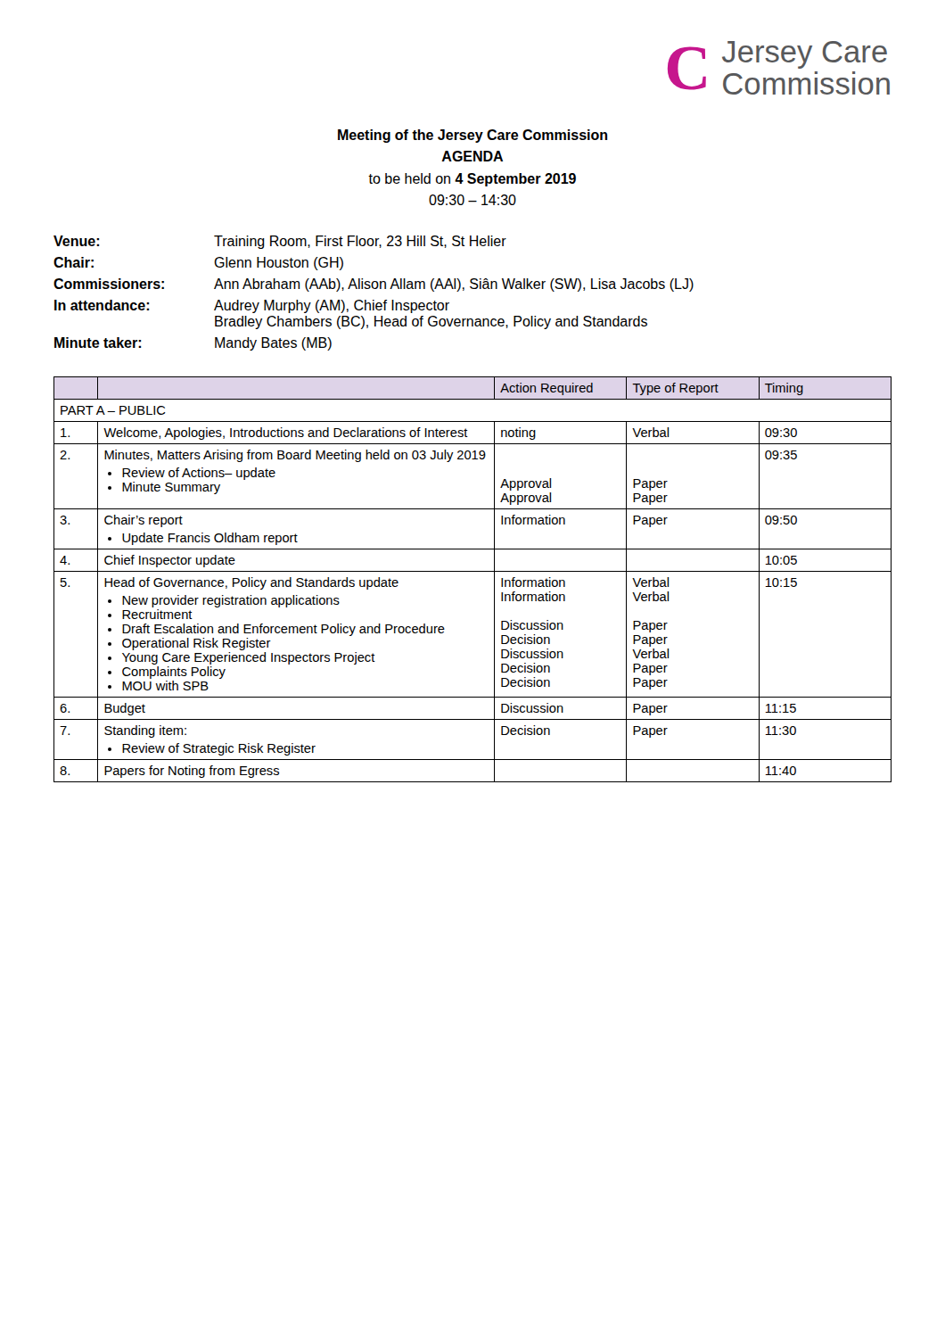CJersey Care
Commission
Meeting of the Jersey Care Commission
AGENDA
to be held on 4 September 2019
09:30 – 14:30
| Venue: | Training Room, First Floor, 23 Hill St, St Helier |
| Chair: | Glenn Houston (GH) |
| Commissioners: | Ann Abraham (AAb), Alison Allam (AAl), Siân Walker (SW), Lisa Jacobs (LJ) |
| In attendance: | Audrey Murphy (AM), Chief Inspector Bradley Chambers (BC), Head of Governance, Policy and Standards |
| Minute taker: | Mandy Bates (MB) |
| | | Action Required | Type of Report | Timing |
| --- | --- | --- | --- | --- |
| PART A – PUBLIC |
| 1. | Welcome, Apologies, Introductions and Declarations of Interest | noting | Verbal | 09:30 |
| 2. | Minutes, Matters Arising from Board Meeting held on 03 July 2019 Review of Actions– update Minute Summary | Approval Approval | Paper Paper | 09:35 |
| 3. | Chair’s report Update Francis Oldham report | Information | Paper | 09:50 |
| 4. | Chief Inspector update | | | 10:05 |
| 5. | Head of Governance, Policy and Standards update New provider registration applications Recruitment Draft Escalation and Enforcement Policy and Procedure Operational Risk Register Young Care Experienced Inspectors Project Complaints Policy MOU with SPB | Information Information Discussion Decision Discussion Decision Decision | Verbal Verbal Paper Paper Verbal Paper Paper | 10:15 |
| 6. | Budget | Discussion | Paper | 11:15 |
| 7. | Standing item: Review of Strategic Risk Register | Decision | Paper | 11:30 |
| 8. | Papers for Noting from Egress | | | 11:40 |